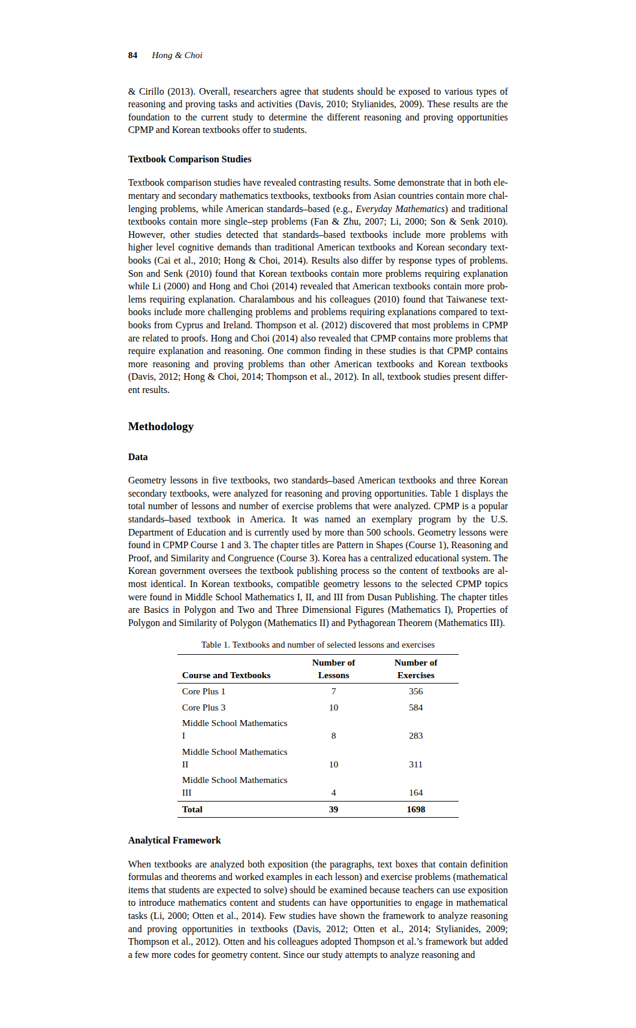84 Hong & Choi
& Cirillo (2013). Overall, researchers agree that students should be exposed to various types of reasoning and proving tasks and activities (Davis, 2010; Stylianides, 2009). These results are the foundation to the current study to determine the different reasoning and proving opportunities CPMP and Korean textbooks offer to students.
Textbook Comparison Studies
Textbook comparison studies have revealed contrasting results. Some demonstrate that in both elementary and secondary mathematics textbooks, textbooks from Asian countries contain more challenging problems, while American standards–based (e.g., Everyday Mathematics) and traditional textbooks contain more single–step problems (Fan & Zhu, 2007; Li, 2000; Son & Senk 2010). However, other studies detected that standards–based textbooks include more problems with higher level cognitive demands than traditional American textbooks and Korean secondary textbooks (Cai et al., 2010; Hong & Choi, 2014). Results also differ by response types of problems. Son and Senk (2010) found that Korean textbooks contain more problems requiring explanation while Li (2000) and Hong and Choi (2014) revealed that American textbooks contain more problems requiring explanation. Charalambous and his colleagues (2010) found that Taiwanese textbooks include more challenging problems and problems requiring explanations compared to textbooks from Cyprus and Ireland. Thompson et al. (2012) discovered that most problems in CPMP are related to proofs. Hong and Choi (2014) also revealed that CPMP contains more problems that require explanation and reasoning. One common finding in these studies is that CPMP contains more reasoning and proving problems than other American textbooks and Korean textbooks (Davis, 2012; Hong & Choi, 2014; Thompson et al., 2012). In all, textbook studies present different results.
Methodology
Data
Geometry lessons in five textbooks, two standards–based American textbooks and three Korean secondary textbooks, were analyzed for reasoning and proving opportunities. Table 1 displays the total number of lessons and number of exercise problems that were analyzed. CPMP is a popular standards–based textbook in America. It was named an exemplary program by the U.S. Department of Education and is currently used by more than 500 schools. Geometry lessons were found in CPMP Course 1 and 3. The chapter titles are Pattern in Shapes (Course 1), Reasoning and Proof, and Similarity and Congruence (Course 3). Korea has a centralized educational system. The Korean government oversees the textbook publishing process so the content of textbooks are almost identical. In Korean textbooks, compatible geometry lessons to the selected CPMP topics were found in Middle School Mathematics I, II, and III from Dusan Publishing. The chapter titles are Basics in Polygon and Two and Three Dimensional Figures (Mathematics I), Properties of Polygon and Similarity of Polygon (Mathematics II) and Pythagorean Theorem (Mathematics III).
Table 1. Textbooks and number of selected lessons and exercises
| Course and Textbooks | Number of Lessons | Number of Exercises |
| --- | --- | --- |
| Core Plus 1 | 7 | 356 |
| Core Plus 3 | 10 | 584 |
| Middle School Mathematics I | 8 | 283 |
| Middle School Mathematics II | 10 | 311 |
| Middle School Mathematics III | 4 | 164 |
| Total | 39 | 1698 |
Analytical Framework
When textbooks are analyzed both exposition (the paragraphs, text boxes that contain definition formulas and theorems and worked examples in each lesson) and exercise problems (mathematical items that students are expected to solve) should be examined because teachers can use exposition to introduce mathematics content and students can have opportunities to engage in mathematical tasks (Li, 2000; Otten et al., 2014). Few studies have shown the framework to analyze reasoning and proving opportunities in textbooks (Davis, 2012; Otten et al., 2014; Stylianides, 2009; Thompson et al., 2012). Otten and his colleagues adopted Thompson et al.’s framework but added a few more codes for geometry content. Since our study attempts to analyze reasoning and